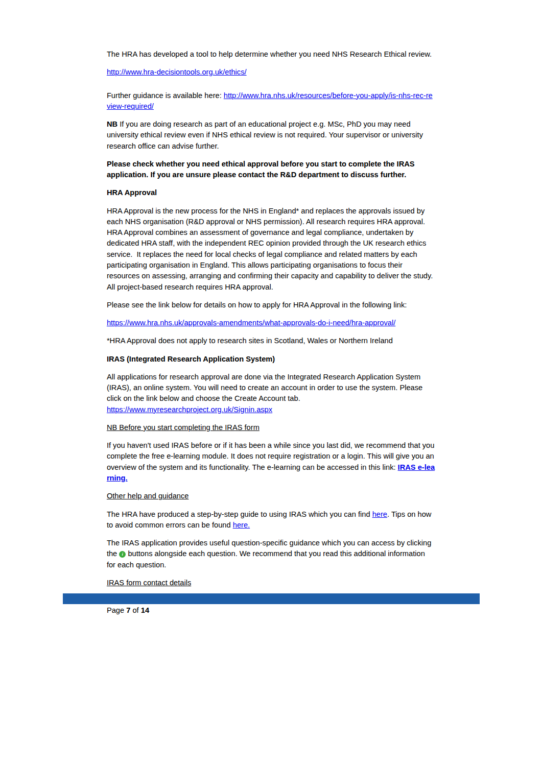The HRA has developed a tool to help determine whether you need NHS Research Ethical review.
http://www.hra-decisiontools.org.uk/ethics/
Further guidance is available here: http://www.hra.nhs.uk/resources/before-you-apply/is-nhs-rec-review-required/
NB If you are doing research as part of an educational project e.g. MSc, PhD you may need university ethical review even if NHS ethical review is not required. Your supervisor or university research office can advise further.
Please check whether you need ethical approval before you start to complete the IRAS application. If you are unsure please contact the R&D department to discuss further.
HRA Approval
HRA Approval is the new process for the NHS in England* and replaces the approvals issued by each NHS organisation (R&D approval or NHS permission). All research requires HRA approval. HRA Approval combines an assessment of governance and legal compliance, undertaken by dedicated HRA staff, with the independent REC opinion provided through the UK research ethics service. It replaces the need for local checks of legal compliance and related matters by each participating organisation in England. This allows participating organisations to focus their resources on assessing, arranging and confirming their capacity and capability to deliver the study. All project-based research requires HRA approval.
Please see the link below for details on how to apply for HRA Approval in the following link:
https://www.hra.nhs.uk/approvals-amendments/what-approvals-do-i-need/hra-approval/
*HRA Approval does not apply to research sites in Scotland, Wales or Northern Ireland
IRAS (Integrated Research Application System)
All applications for research approval are done via the Integrated Research Application System (IRAS), an online system. You will need to create an account in order to use the system. Please click on the link below and choose the Create Account tab.
https://www.myresearchproject.org.uk/Signin.aspx
NB Before you start completing the IRAS form
If you haven't used IRAS before or if it has been a while since you last did, we recommend that you complete the free e-learning module. It does not require registration or a login. This will give you an overview of the system and its functionality. The e-learning can be accessed in this link: IRAS e-learning.
Other help and guidance
The HRA have produced a step-by-step guide to using IRAS which you can find here. Tips on how to avoid common errors can be found here.
The IRAS application provides useful question-specific guidance which you can access by clicking the i buttons alongside each question. We recommend that you read this additional information for each question.
IRAS form contact details
Page 7 of 14